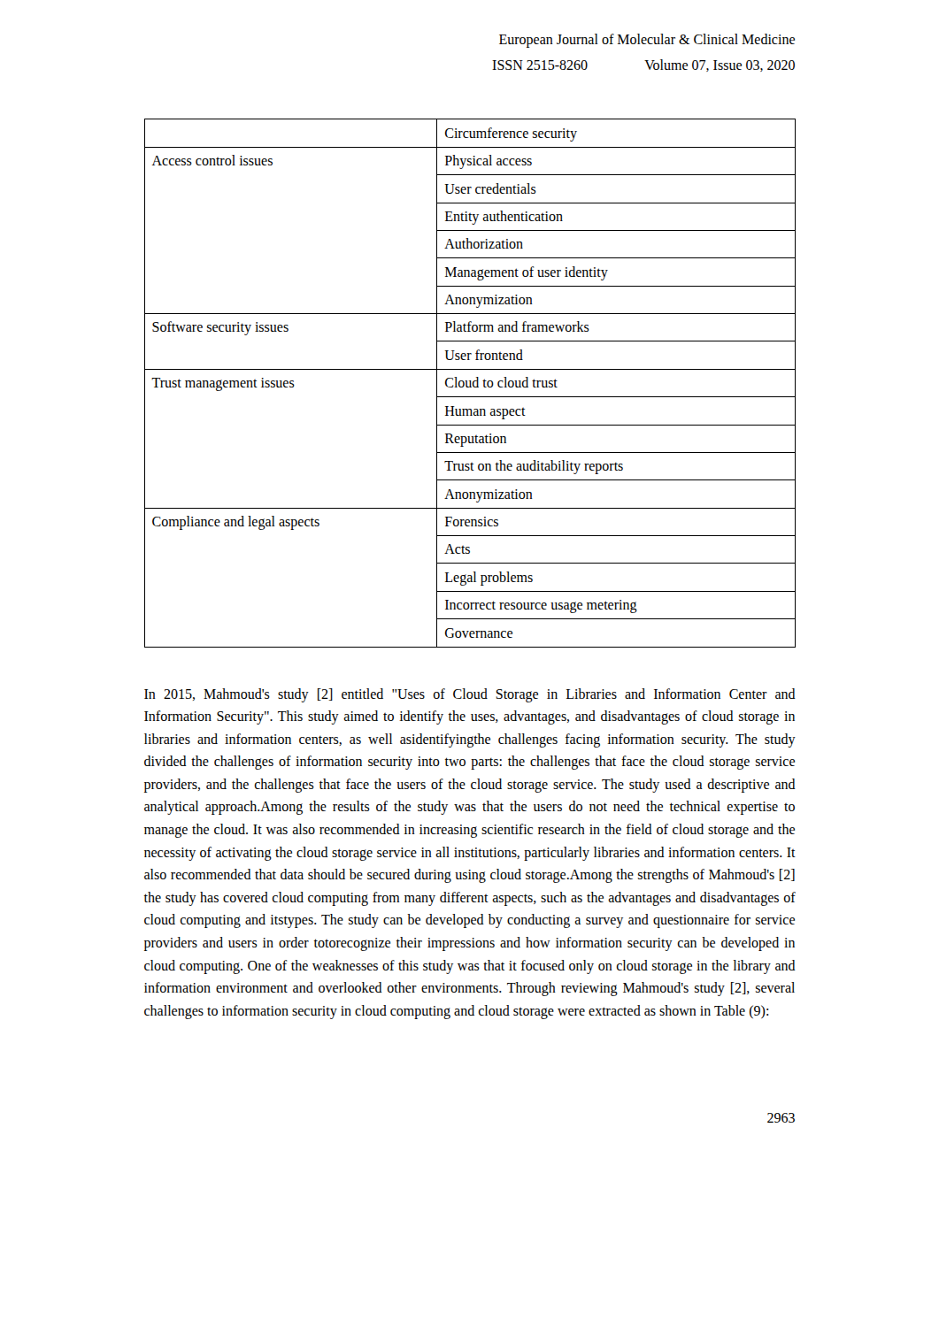European Journal of Molecular & Clinical Medicine ISSN 2515-8260 Volume 07, Issue 03, 2020
| | Circumference security |
| Access control issues | Physical access |
| User credentials |
| Entity authentication |
| Authorization |
| Management of user identity |
| Anonymization |
| Software security issues | Platform and frameworks |
| User frontend |
| Trust management issues | Cloud to cloud trust |
| Human aspect |
| Reputation |
| Trust on the auditability reports |
| Anonymization |
| Compliance and legal aspects | Forensics |
| Acts |
| Legal problems |
| Incorrect resource usage metering |
| Governance |
In 2015, Mahmoud's study [2] entitled "Uses of Cloud Storage in Libraries and Information Center and Information Security". This study aimed to identify the uses, advantages, and disadvantages of cloud storage in libraries and information centers, as well asidentifyingthe challenges facing information security. The study divided the challenges of information security into two parts: the challenges that face the cloud storage service providers, and the challenges that face the users of the cloud storage service. The study used a descriptive and analytical approach.Among the results of the study was that the users do not need the technical expertise to manage the cloud. It was also recommended in increasing scientific research in the field of cloud storage and the necessity of activating the cloud storage service in all institutions, particularly libraries and information centers. It also recommended that data should be secured during using cloud storage.Among the strengths of Mahmoud's [2] the study has covered cloud computing from many different aspects, such as the advantages and disadvantages of cloud computing and itstypes. The study can be developed by conducting a survey and questionnaire for service providers and users in order totorecognize their impressions and how information security can be developed in cloud computing. One of the weaknesses of this study was that it focused only on cloud storage in the library and information environment and overlooked other environments. Through reviewing Mahmoud's study [2], several challenges to information security in cloud computing and cloud storage were extracted as shown in Table (9):
2963